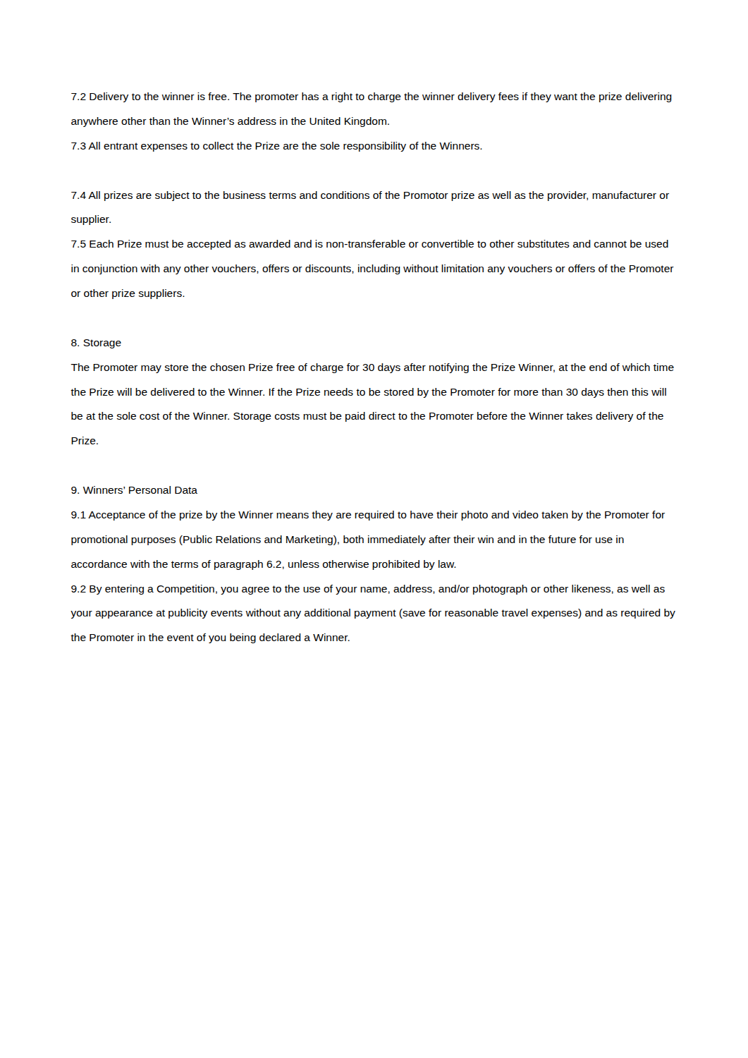7.2 Delivery to the winner is free. The promoter has a right to charge the winner delivery fees if they want the prize delivering anywhere other than the Winner’s address in the United Kingdom.
7.3 All entrant expenses to collect the Prize are the sole responsibility of the Winners.
7.4 All prizes are subject to the business terms and conditions of the Promotor prize as well as the provider, manufacturer or supplier.
7.5 Each Prize must be accepted as awarded and is non-transferable or convertible to other substitutes and cannot be used in conjunction with any other vouchers, offers or discounts, including without limitation any vouchers or offers of the Promoter or other prize suppliers.
8. Storage
The Promoter may store the chosen Prize free of charge for 30 days after notifying the Prize Winner, at the end of which time the Prize will be delivered to the Winner. If the Prize needs to be stored by the Promoter for more than 30 days then this will be at the sole cost of the Winner. Storage costs must be paid direct to the Promoter before the Winner takes delivery of the Prize.
9. Winners’ Personal Data
9.1 Acceptance of the prize by the Winner means they are required to have their photo and video taken by the Promoter for promotional purposes (Public Relations and Marketing), both immediately after their win and in the future for use in accordance with the terms of paragraph 6.2, unless otherwise prohibited by law.
9.2 By entering a Competition, you agree to the use of your name, address, and/or photograph or other likeness, as well as your appearance at publicity events without any additional payment (save for reasonable travel expenses) and as required by the Promoter in the event of you being declared a Winner.